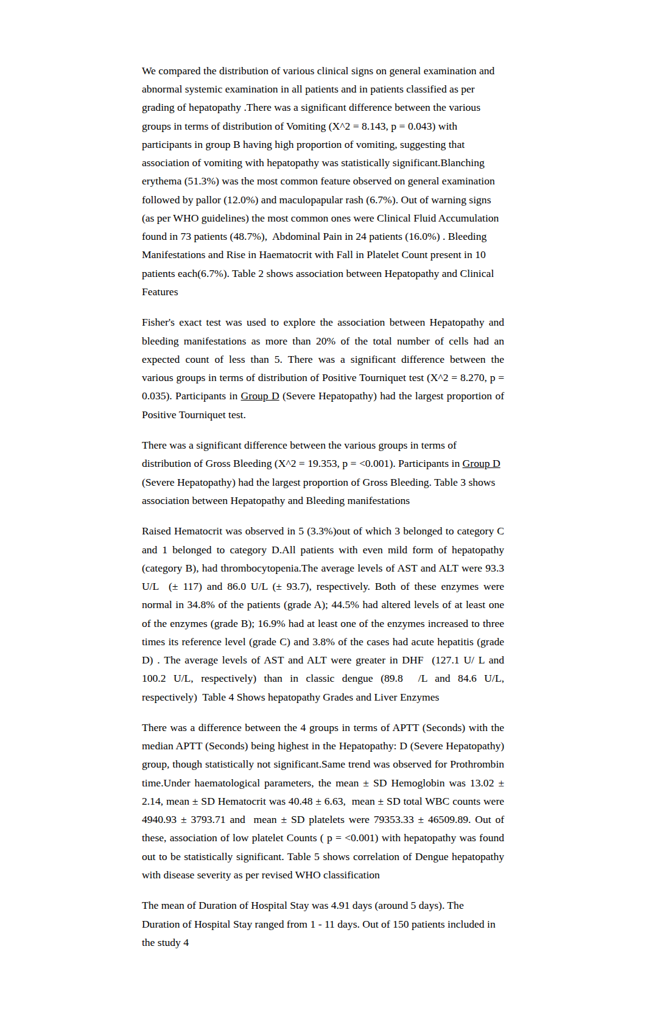We compared the distribution of various clinical signs on general examination and abnormal systemic examination in all patients and in patients classified as per grading of hepatopathy .There was a significant difference between the various groups in terms of distribution of Vomiting (X^2 = 8.143, p = 0.043) with participants in group B having high proportion of vomiting, suggesting that association of vomiting with hepatopathy was statistically significant.Blanching erythema (51.3%) was the most common feature observed on general examination followed by pallor (12.0%) and maculopapular rash (6.7%). Out of warning signs (as per WHO guidelines) the most common ones were Clinical Fluid Accumulation found in 73 patients (48.7%), Abdominal Pain in 24 patients (16.0%) . Bleeding Manifestations and Rise in Haematocrit with Fall in Platelet Count present in 10 patients each(6.7%). Table 2 shows association between Hepatopathy and Clinical Features
Fisher's exact test was used to explore the association between Hepatopathy and bleeding manifestations as more than 20% of the total number of cells had an expected count of less than 5. There was a significant difference between the various groups in terms of distribution of Positive Tourniquet test (X^2 = 8.270, p = 0.035). Participants in Group D (Severe Hepatopathy) had the largest proportion of Positive Tourniquet test.
There was a significant difference between the various groups in terms of distribution of Gross Bleeding (X^2 = 19.353, p = <0.001). Participants in Group D (Severe Hepatopathy) had the largest proportion of Gross Bleeding. Table 3 shows association between Hepatopathy and Bleeding manifestations
Raised Hematocrit was observed in 5 (3.3%)out of which 3 belonged to category C and 1 belonged to category D.All patients with even mild form of hepatopathy (category B), had thrombocytopenia.The average levels of AST and ALT were 93.3 U/L (± 117) and 86.0 U/L (± 93.7), respectively. Both of these enzymes were normal in 34.8% of the patients (grade A); 44.5% had altered levels of at least one of the enzymes (grade B); 16.9% had at least one of the enzymes increased to three times its reference level (grade C) and 3.8% of the cases had acute hepatitis (grade D) . The average levels of AST and ALT were greater in DHF (127.1 U/ L and 100.2 U/L, respectively) than in classic dengue (89.8 /L and 84.6 U/L, respectively) Table 4 Shows hepatopathy Grades and Liver Enzymes
There was a difference between the 4 groups in terms of APTT (Seconds) with the median APTT (Seconds) being highest in the Hepatopathy: D (Severe Hepatopathy) group, though statistically not significant.Same trend was observed for Prothrombin time.Under haematological parameters, the mean ± SD Hemoglobin was 13.02 ± 2.14, mean ± SD Hematocrit was 40.48 ± 6.63, mean ± SD total WBC counts were 4940.93 ± 3793.71 and mean ± SD platelets were 79353.33 ± 46509.89. Out of these, association of low platelet Counts ( p = <0.001) with hepatopathy was found out to be statistically significant. Table 5 shows correlation of Dengue hepatopathy with disease severity as per revised WHO classification
The mean of Duration of Hospital Stay was 4.91 days (around 5 days). The Duration of Hospital Stay ranged from 1 - 11 days. Out of 150 patients included in the study 4